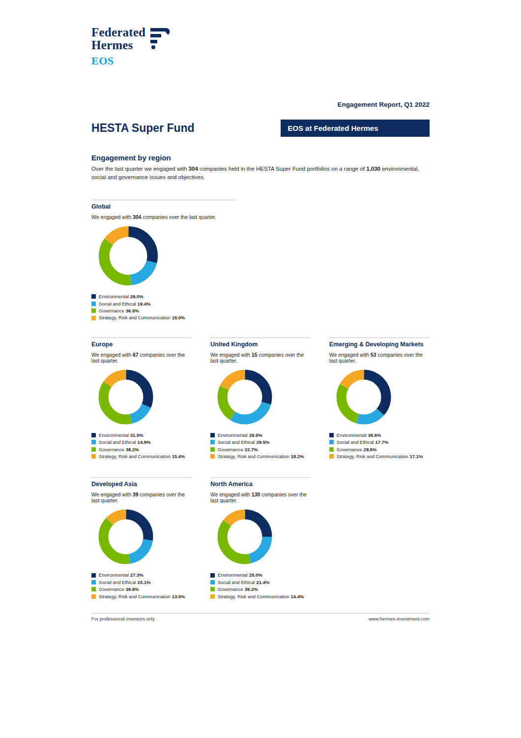Federated
Hermes
EOS
Engagement Report, Q1 2022
HESTA Super Fund
EOS at Federated Hermes
Engagement by region
Over the last quarter we engaged with 304 companies held in the HESTA Super Fund portfolios on a range of 1,030 environmental, social and governance issues and objectives.
Global
We engaged with 304 companies over the last quarter.
Environmental 29.0%
Social and Ethical 19.4%
Governance 36.5%
Strategy, Risk and Communication 15.0%
Europe
We engaged with 67 companies over the last quarter.
Environmental 31.5%
Social and Ethical 14.9%
Governance 38.2%
Strategy, Risk and Communication 15.4%
United Kingdom
We engaged with 15 companies over the last quarter.
Environmental 29.5%
Social and Ethical 29.5%
Governance 22.7%
Strategy, Risk and Communication 18.2%
Emerging & Developing Markets
We engaged with 53 companies over the last quarter.
Environmental 36.6%
Social and Ethical 17.7%
Governance 28.6%
Strategy, Risk and Communication 17.1%
Developed Asia
We engaged with 39 companies over the last quarter.
Environmental 27.3%
Social and Ethical 20.1%
Governance 39.6%
Strategy, Risk and Communication 13.0%
North America
We engaged with 130 companies over the last quarter.
Environmental 25.0%
Social and Ethical 21.4%
Governance 39.2%
Strategy, Risk and Communication 14.4%
For professional investors only
www.hermes-investment.com